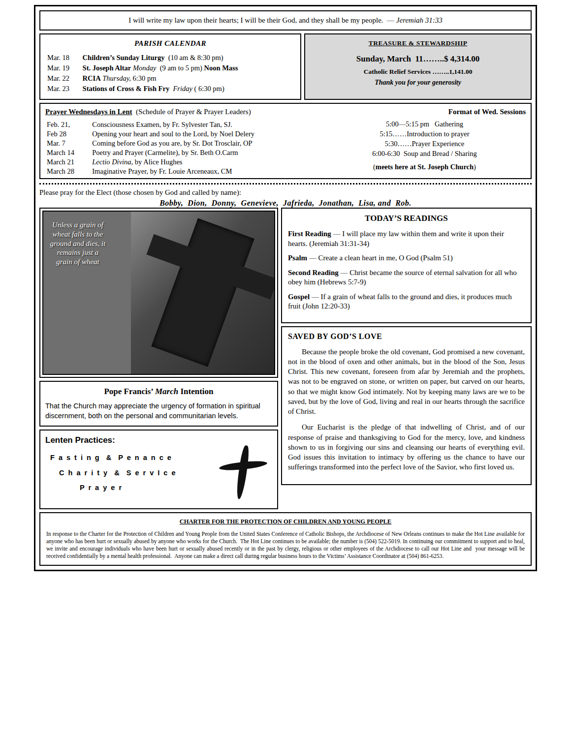I will write my law upon their hearts; I will be their God, and they shall be my people. — Jeremiah 31:33
PARISH CALENDAR
| Mar. 18 | Children’s Sunday Liturgy (10 am & 8:30 pm) |
| Mar. 19 | St. Joseph Altar Monday (9 am to 5 pm) Noon Mass |
| Mar. 22 | RCIA Thursday, 6:30 pm |
| Mar. 23 | Stations of Cross & Fish Fry Friday ( 6:30 pm) |
TREASURE & STEWARDSHIP
Sunday, March 11……..$ 4,314.00
Catholic Relief Services ……..1,141.00
Thank you for your generosity
Prayer Wednesdays in Lent (Schedule of Prayer & Prayer Leaders)
Format of Wed. Sessions
| Feb. 21, | Consciousness Examen, by Fr. Sylvester Tan, SJ. |
| Feb 28 | Opening your heart and soul to the Lord, by Noel Delery |
| Mar. 7 | Coming before God as you are, by Sr. Dot Trosclair, OP |
| March 14 | Poetry and Prayer (Carmelite), by Sr. Beth O.Carm |
| March 21 | Lectio Divina , by Alice Hughes |
| March 28 | Imaginative Prayer, by Fr. Louie Arceneaux, CM |
5:00—5:15 pm Gathering
5:15……Introduction to prayer
5:30……Prayer Experience
6:00-6:30 Soup and Bread / Sharing
(meets here at St. Joseph Church)
Please pray for the Elect (those chosen by God and called by name):
Bobby, Dion, Donny, Genevieve, Jafrieda, Jonathan, Lisa, and Rob.
Unless a grain of wheat falls to the ground and dies, it remains just a grain of wheat
Pope Francis’ March Intention
That the Church may appreciate the urgency of formation in spiritual discernment, both on the personal and communitarian levels.
Lenten Practices:
F a s t i n g & P e n a n c e
C h a r i t y & S e r v I c e
P r a y e r
TODAY’S READINGS
First Reading — I will place my law within them and write it upon their hearts. (Jeremiah 31:31-34)
Psalm — Create a clean heart in me, O God (Psalm 51)
Second Reading — Christ became the source of eternal salvation for all who obey him (Hebrews 5:7-9)
Gospel — If a grain of wheat falls to the ground and dies, it produces much fruit (John 12:20-33)
SAVED BY GOD’S LOVE
Because the people broke the old covenant, God promised a new covenant, not in the blood of oxen and other animals, but in the blood of the Son, Jesus Christ. This new covenant, foreseen from afar by Jeremiah and the prophets, was not to be engraved on stone, or written on paper, but carved on our hearts, so that we might know God intimately. Not by keeping many laws are we to be saved, but by the love of God, living and real in our hearts through the sacrifice of Christ.
Our Eucharist is the pledge of that indwelling of Christ, and of our response of praise and thanksgiving to God for the mercy, love, and kindness shown to us in forgiving our sins and cleansing our hearts of everything evil. God issues this invitation to intimacy by offering us the chance to have our sufferings transformed into the perfect love of the Savior, who first loved us.
CHARTER FOR THE PROTECTION OF CHILDREN AND YOUNG PEOPLE
In response to the Charter for the Protection of Children and Young People from the United States Conference of Catholic Bishops, the Archdiocese of New Orleans continues to make the Hot Line available for anyone who has been hurt or sexually abused by anyone who works for the Church. The Hot Line continues to be available; the number is (504) 522-5019. In continuing our commitment to support and to heal, we invite and encourage individuals who have been hurt or sexually abused recently or in the past by clergy, religious or other employees of the Archdiocese to call our Hot Line and your message will be received confidentially by a mental health professional. Anyone can make a direct call during regular business hours to the Victims’ Assistance Coordinator at (504) 861-6253.